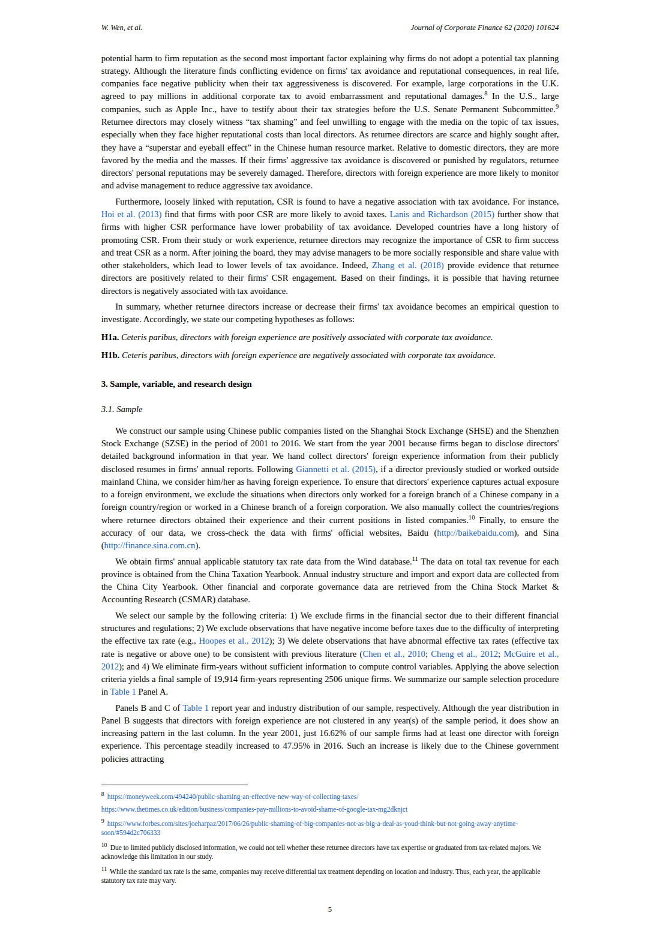W. Wen, et al. Journal of Corporate Finance 62 (2020) 101624
potential harm to firm reputation as the second most important factor explaining why firms do not adopt a potential tax planning strategy. Although the literature finds conflicting evidence on firms' tax avoidance and reputational consequences, in real life, companies face negative publicity when their tax aggressiveness is discovered. For example, large corporations in the U.K. agreed to pay millions in additional corporate tax to avoid embarrassment and reputational damages.8 In the U.S., large companies, such as Apple Inc., have to testify about their tax strategies before the U.S. Senate Permanent Subcommittee.9 Returnee directors may closely witness “tax shaming” and feel unwilling to engage with the media on the topic of tax issues, especially when they face higher reputational costs than local directors. As returnee directors are scarce and highly sought after, they have a “superstar and eyeball effect” in the Chinese human resource market. Relative to domestic directors, they are more favored by the media and the masses. If their firms' aggressive tax avoidance is discovered or punished by regulators, returnee directors' personal reputations may be severely damaged. Therefore, directors with foreign experience are more likely to monitor and advise management to reduce aggressive tax avoidance.
Furthermore, loosely linked with reputation, CSR is found to have a negative association with tax avoidance. For instance, Hoi et al. (2013) find that firms with poor CSR are more likely to avoid taxes. Lanis and Richardson (2015) further show that firms with higher CSR performance have lower probability of tax avoidance. Developed countries have a long history of promoting CSR. From their study or work experience, returnee directors may recognize the importance of CSR to firm success and treat CSR as a norm. After joining the board, they may advise managers to be more socially responsible and share value with other stakeholders, which lead to lower levels of tax avoidance. Indeed, Zhang et al. (2018) provide evidence that returnee directors are positively related to their firms' CSR engagement. Based on their findings, it is possible that having returnee directors is negatively associated with tax avoidance.
In summary, whether returnee directors increase or decrease their firms' tax avoidance becomes an empirical question to investigate. Accordingly, we state our competing hypotheses as follows:
H1a. Ceteris paribus, directors with foreign experience are positively associated with corporate tax avoidance.
H1b. Ceteris paribus, directors with foreign experience are negatively associated with corporate tax avoidance.
3. Sample, variable, and research design
3.1. Sample
We construct our sample using Chinese public companies listed on the Shanghai Stock Exchange (SHSE) and the Shenzhen Stock Exchange (SZSE) in the period of 2001 to 2016. We start from the year 2001 because firms began to disclose directors' detailed background information in that year. We hand collect directors' foreign experience information from their publicly disclosed resumes in firms' annual reports. Following Giannetti et al. (2015), if a director previously studied or worked outside mainland China, we consider him/her as having foreign experience. To ensure that directors' experience captures actual exposure to a foreign environment, we exclude the situations when directors only worked for a foreign branch of a Chinese company in a foreign country/region or worked in a Chinese branch of a foreign corporation. We also manually collect the countries/regions where returnee directors obtained their experience and their current positions in listed companies.10 Finally, to ensure the accuracy of our data, we cross-check the data with firms' official websites, Baidu (http://baikebaidu.com), and Sina (http://finance.sina.com.cn).
We obtain firms' annual applicable statutory tax rate data from the Wind database.11 The data on total tax revenue for each province is obtained from the China Taxation Yearbook. Annual industry structure and import and export data are collected from the China City Yearbook. Other financial and corporate governance data are retrieved from the China Stock Market & Accounting Research (CSMAR) database.
We select our sample by the following criteria: 1) We exclude firms in the financial sector due to their different financial structures and regulations; 2) We exclude observations that have negative income before taxes due to the difficulty of interpreting the effective tax rate (e.g., Hoopes et al., 2012); 3) We delete observations that have abnormal effective tax rates (effective tax rate is negative or above one) to be consistent with previous literature (Chen et al., 2010; Cheng et al., 2012; McGuire et al., 2012); and 4) We eliminate firm-years without sufficient information to compute control variables. Applying the above selection criteria yields a final sample of 19,914 firm-years representing 2506 unique firms. We summarize our sample selection procedure in Table 1 Panel A.
Panels B and C of Table 1 report year and industry distribution of our sample, respectively. Although the year distribution in Panel B suggests that directors with foreign experience are not clustered in any year(s) of the sample period, it does show an increasing pattern in the last column. In the year 2001, just 16.62% of our sample firms had at least one director with foreign experience. This percentage steadily increased to 47.95% in 2016. Such an increase is likely due to the Chinese government policies attracting
8 https://moneyweek.com/494240/public-shaming-an-effective-new-way-of-collecting-taxes/
https://www.thetimes.co.uk/edition/business/companies-pay-millions-to-avoid-shame-of-google-tax-mg2dknjct
9 https://www.forbes.com/sites/joeharpaz/2017/06/26/public-shaming-of-big-companies-not-as-big-a-deal-as-youd-think-but-not-going-away-anytime-soon/#594d2c706333
10 Due to limited publicly disclosed information, we could not tell whether these returnee directors have tax expertise or graduated from tax-related majors. We acknowledge this limitation in our study.
11 While the standard tax rate is the same, companies may receive differential tax treatment depending on location and industry. Thus, each year, the applicable statutory tax rate may vary.
5